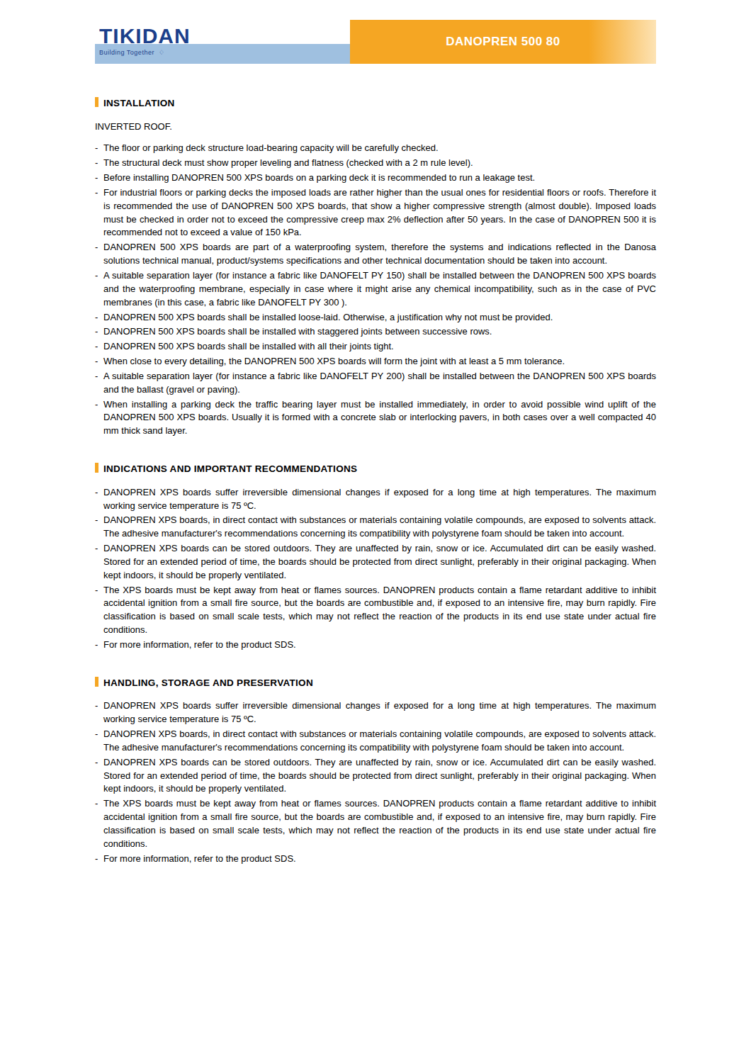TIKIDAN
Building Together ♢
DANOPREN 500 80
INSTALLATION
INVERTED ROOF.
The floor or parking deck structure load-bearing capacity will be carefully checked.
The structural deck must show proper leveling and flatness (checked with a 2 m rule level).
Before installing DANOPREN 500 XPS boards on a parking deck it is recommended to run a leakage test.
For industrial floors or parking decks the imposed loads are rather higher than the usual ones for residential floors or roofs. Therefore it is recommended the use of DANOPREN 500 XPS boards, that show a higher compressive strength (almost double). Imposed loads must be checked in order not to exceed the compressive creep max 2% deflection after 50 years. In the case of DANOPREN 500 it is recommended not to exceed a value of 150 kPa.
DANOPREN 500 XPS boards are part of a waterproofing system, therefore the systems and indications reflected in the Danosa solutions technical manual, product/systems specifications and other technical documentation should be taken into account.
A suitable separation layer (for instance a fabric like DANOFELT PY 150) shall be installed between the DANOPREN 500 XPS boards and the waterproofing membrane, especially in case where it might arise any chemical incompatibility, such as in the case of PVC membranes (in this case, a fabric like DANOFELT PY 300 ).
DANOPREN 500 XPS boards shall be installed loose-laid. Otherwise, a justification why not must be provided.
DANOPREN 500 XPS boards shall be installed with staggered joints between successive rows.
DANOPREN 500 XPS boards shall be installed with all their joints tight.
When close to every detailing, the DANOPREN 500 XPS boards will form the joint with at least a 5 mm tolerance.
A suitable separation layer (for instance a fabric like DANOFELT PY 200) shall be installed between the DANOPREN 500 XPS boards and the ballast (gravel or paving).
When installing a parking deck the traffic bearing layer must be installed immediately, in order to avoid possible wind uplift of the DANOPREN 500 XPS boards. Usually it is formed with a concrete slab or interlocking pavers, in both cases over a well compacted 40 mm thick sand layer.
INDICATIONS AND IMPORTANT RECOMMENDATIONS
DANOPREN XPS boards suffer irreversible dimensional changes if exposed for a long time at high temperatures. The maximum working service temperature is 75 ºC.
DANOPREN XPS boards, in direct contact with substances or materials containing volatile compounds, are exposed to solvents attack. The adhesive manufacturer's recommendations concerning its compatibility with polystyrene foam should be taken into account.
DANOPREN XPS boards can be stored outdoors. They are unaffected by rain, snow or ice. Accumulated dirt can be easily washed. Stored for an extended period of time, the boards should be protected from direct sunlight, preferably in their original packaging. When kept indoors, it should be properly ventilated.
The XPS boards must be kept away from heat or flames sources. DANOPREN products contain a flame retardant additive to inhibit accidental ignition from a small fire source, but the boards are combustible and, if exposed to an intensive fire, may burn rapidly. Fire classification is based on small scale tests, which may not reflect the reaction of the products in its end use state under actual fire conditions.
For more information, refer to the product SDS.
HANDLING, STORAGE AND PRESERVATION
DANOPREN XPS boards suffer irreversible dimensional changes if exposed for a long time at high temperatures. The maximum working service temperature is 75 ºC.
DANOPREN XPS boards, in direct contact with substances or materials containing volatile compounds, are exposed to solvents attack. The adhesive manufacturer's recommendations concerning its compatibility with polystyrene foam should be taken into account.
DANOPREN XPS boards can be stored outdoors. They are unaffected by rain, snow or ice. Accumulated dirt can be easily washed. Stored for an extended period of time, the boards should be protected from direct sunlight, preferably in their original packaging. When kept indoors, it should be properly ventilated.
The XPS boards must be kept away from heat or flames sources. DANOPREN products contain a flame retardant additive to inhibit accidental ignition from a small fire source, but the boards are combustible and, if exposed to an intensive fire, may burn rapidly. Fire classification is based on small scale tests, which may not reflect the reaction of the products in its end use state under actual fire conditions.
For more information, refer to the product SDS.